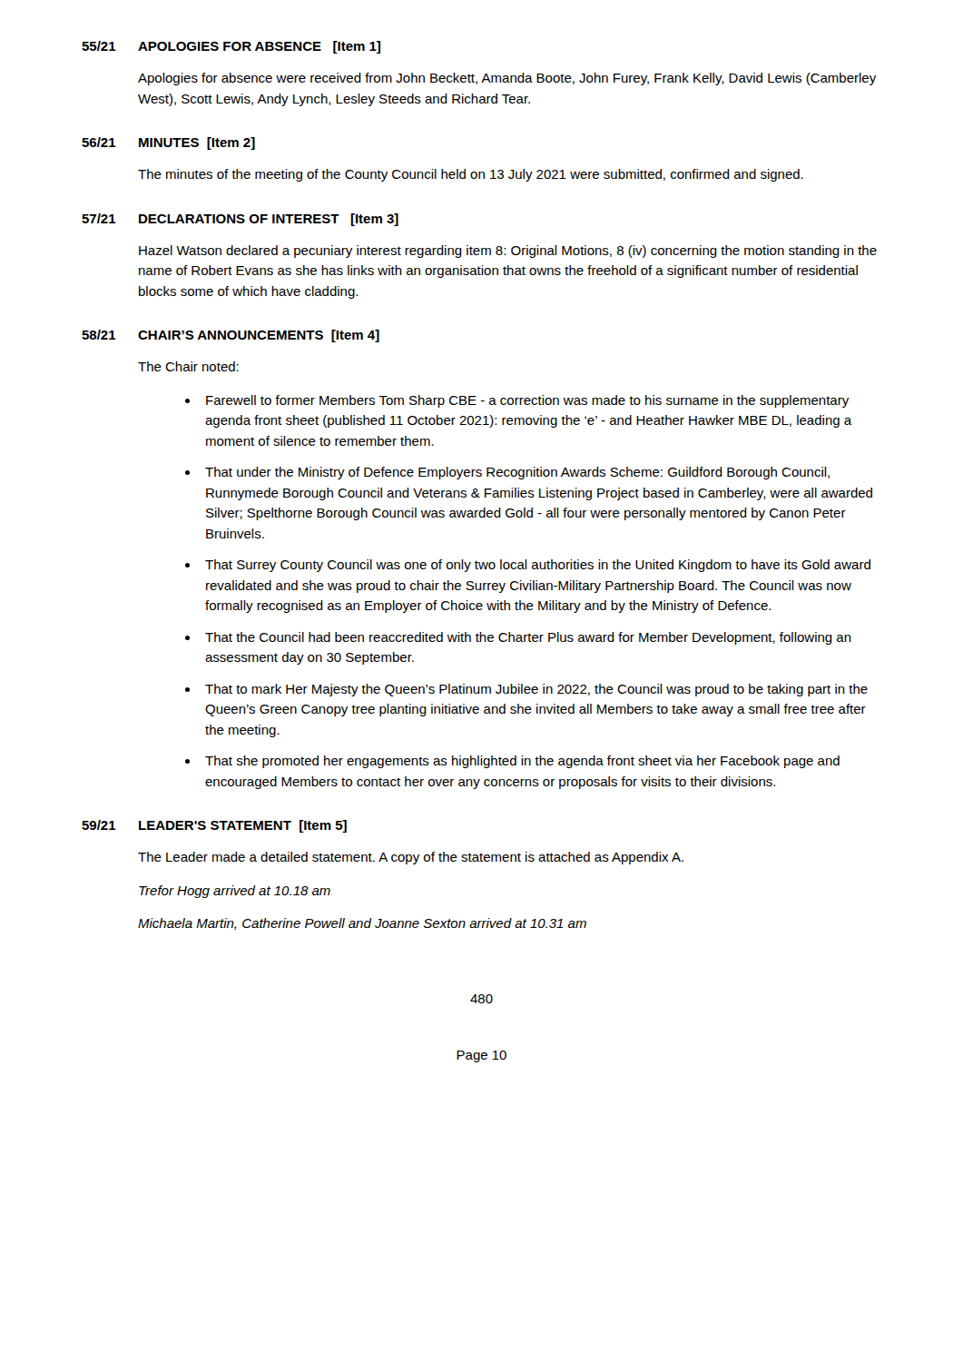55/21 APOLOGIES FOR ABSENCE [Item 1]
Apologies for absence were received from John Beckett, Amanda Boote, John Furey, Frank Kelly, David Lewis (Camberley West), Scott Lewis, Andy Lynch, Lesley Steeds and Richard Tear.
56/21 MINUTES [Item 2]
The minutes of the meeting of the County Council held on 13 July 2021 were submitted, confirmed and signed.
57/21 DECLARATIONS OF INTEREST [Item 3]
Hazel Watson declared a pecuniary interest regarding item 8: Original Motions, 8 (iv) concerning the motion standing in the name of Robert Evans as she has links with an organisation that owns the freehold of a significant number of residential blocks some of which have cladding.
58/21 CHAIR’S ANNOUNCEMENTS [Item 4]
The Chair noted:
Farewell to former Members Tom Sharp CBE - a correction was made to his surname in the supplementary agenda front sheet (published 11 October 2021): removing the ‘e’ - and Heather Hawker MBE DL, leading a moment of silence to remember them.
That under the Ministry of Defence Employers Recognition Awards Scheme: Guildford Borough Council, Runnymede Borough Council and Veterans & Families Listening Project based in Camberley, were all awarded Silver; Spelthorne Borough Council was awarded Gold - all four were personally mentored by Canon Peter Bruinvels.
That Surrey County Council was one of only two local authorities in the United Kingdom to have its Gold award revalidated and she was proud to chair the Surrey Civilian-Military Partnership Board. The Council was now formally recognised as an Employer of Choice with the Military and by the Ministry of Defence.
That the Council had been reaccredited with the Charter Plus award for Member Development, following an assessment day on 30 September.
That to mark Her Majesty the Queen’s Platinum Jubilee in 2022, the Council was proud to be taking part in the Queen’s Green Canopy tree planting initiative and she invited all Members to take away a small free tree after the meeting.
That she promoted her engagements as highlighted in the agenda front sheet via her Facebook page and encouraged Members to contact her over any concerns or proposals for visits to their divisions.
59/21 LEADER'S STATEMENT [Item 5]
The Leader made a detailed statement. A copy of the statement is attached as Appendix A.
Trefor Hogg arrived at 10.18 am
Michaela Martin, Catherine Powell and Joanne Sexton arrived at 10.31 am
480
Page 10